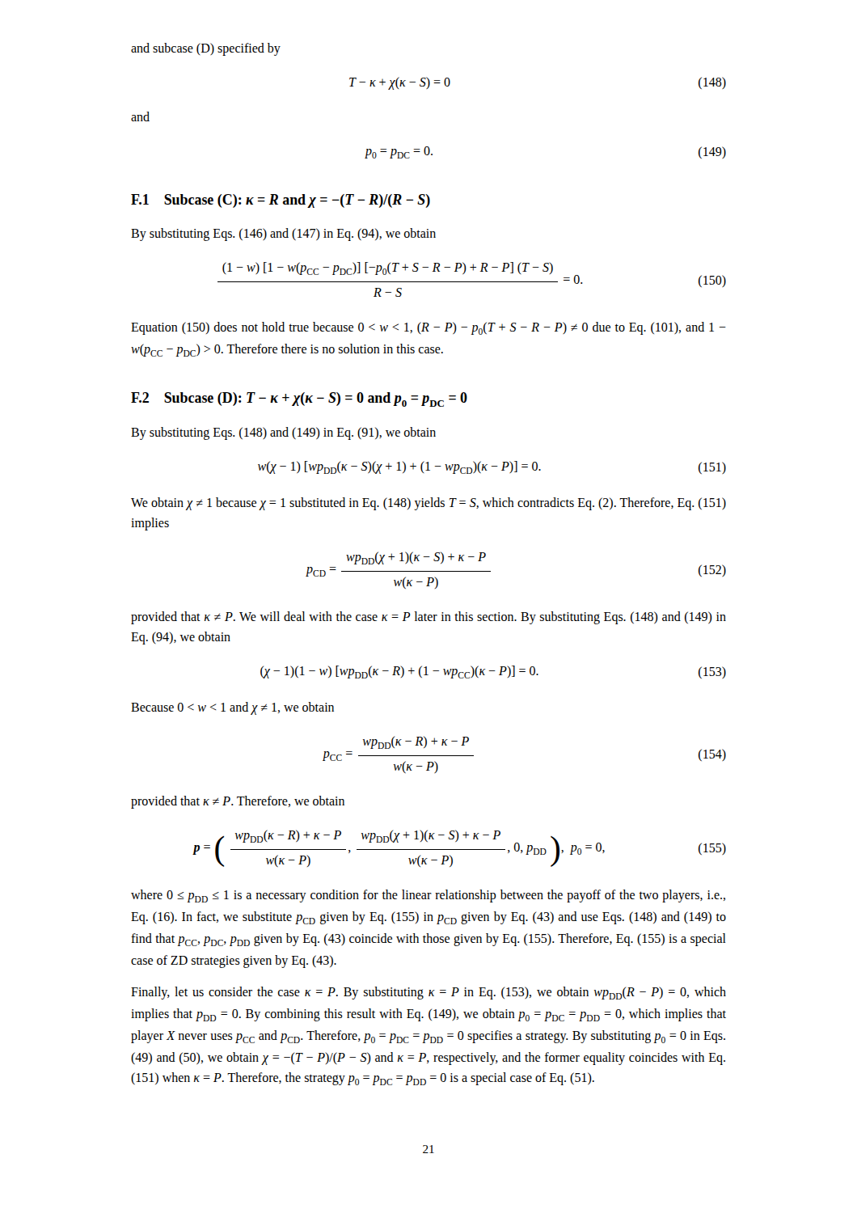and subcase (D) specified by
T − κ + χ(κ − S) = 0
(148)
and
p0 = pDC = 0.
(149)
F.1 Subcase (C): κ = R and χ = −(T − R)/(R − S)
By substituting Eqs. (146) and (147) in Eq. (94), we obtain
(1 − w) [1 − w(pCC − pDC)] [−p0(T + S − R − P) + R − P] (T − S) R − S = 0.
(150)
Equation (150) does not hold true because 0 < w < 1, (R − P) − p0(T + S − R − P) ≠ 0 due to Eq. (101), and 1 − w(pCC − pDC) > 0. Therefore there is no solution in this case.
F.2 Subcase (D): T − κ + χ(κ − S) = 0 and p0 = pDC = 0
By substituting Eqs. (148) and (149) in Eq. (91), we obtain
w(χ − 1) [wpDD(κ − S)(χ + 1) + (1 − wpCD)(κ − P)] = 0.
(151)
We obtain χ ≠ 1 because χ = 1 substituted in Eq. (148) yields T = S, which contradicts Eq. (2). Therefore, Eq. (151) implies
pCD = wpDD(χ + 1)(κ − S) + κ − P w(κ − P)
(152)
provided that κ ≠ P. We will deal with the case κ = P later in this section. By substituting Eqs. (148) and (149) in Eq. (94), we obtain
(χ − 1)(1 − w) [wpDD(κ − R) + (1 − wpCC)(κ − P)] = 0.
(153)
Because 0 < w < 1 and χ ≠ 1, we obtain
pCC = wpDD(κ − R) + κ − P w(κ − P)
(154)
provided that κ ≠ P. Therefore, we obtain
p = ( wpDD(κ − R) + κ − P w(κ − P) , wpDD(χ + 1)(κ − S) + κ − P w(κ − P) , 0, pDD ), p0 = 0,
(155)
where 0 ≤ pDD ≤ 1 is a necessary condition for the linear relationship between the payoff of the two players, i.e., Eq. (16). In fact, we substitute pCD given by Eq. (155) in pCD given by Eq. (43) and use Eqs. (148) and (149) to find that pCC, pDC, pDD given by Eq. (43) coincide with those given by Eq. (155). Therefore, Eq. (155) is a special case of ZD strategies given by Eq. (43).
Finally, let us consider the case κ = P. By substituting κ = P in Eq. (153), we obtain wpDD(R − P) = 0, which implies that pDD = 0. By combining this result with Eq. (149), we obtain p0 = pDC = pDD = 0, which implies that player X never uses pCC and pCD. Therefore, p0 = pDC = pDD = 0 specifies a strategy. By substituting p0 = 0 in Eqs. (49) and (50), we obtain χ = −(T − P)/(P − S) and κ = P, respectively, and the former equality coincides with Eq. (151) when κ = P. Therefore, the strategy p0 = pDC = pDD = 0 is a special case of Eq. (51).
21